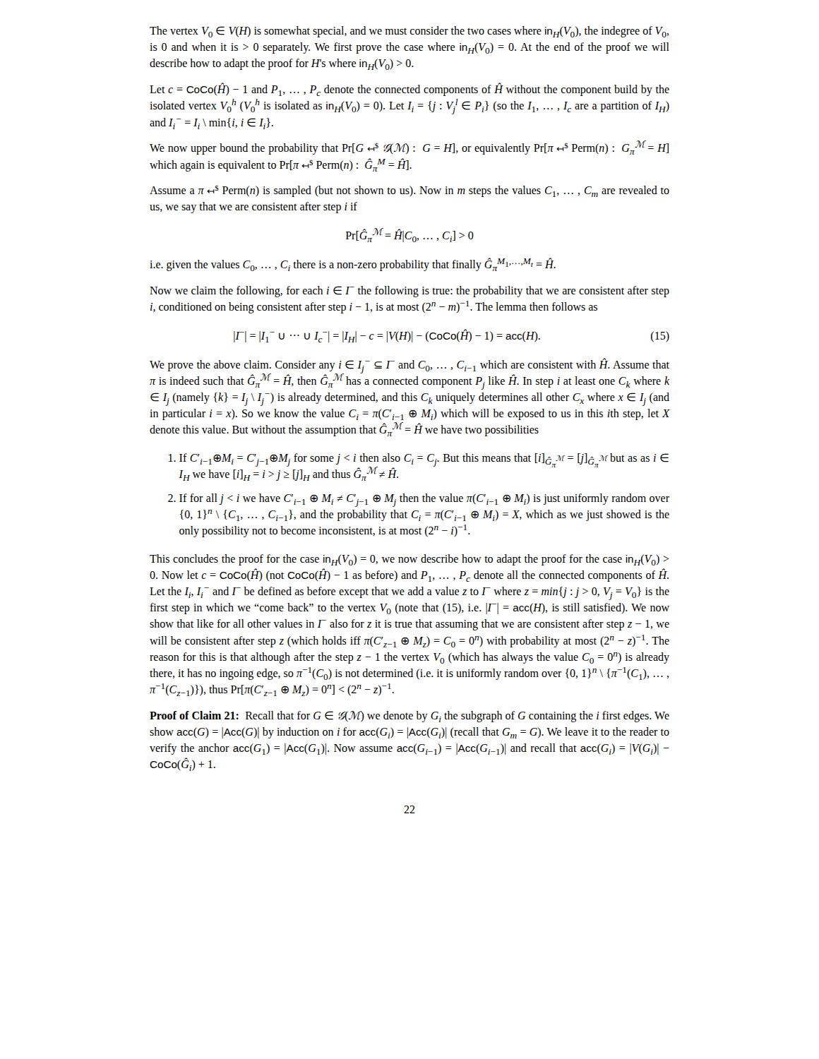The vertex V0 ∈ V(H) is somewhat special, and we must consider the two cases where inH(V0), the indegree of V0, is 0 and when it is > 0 separately. We first prove the case where inH(V0) = 0. At the end of the proof we will describe how to adapt the proof for H's where inH(V0) > 0.
Let c = CoCo(Ĥ) − 1 and P1, … , Pc denote the connected components of Ĥ without the component build by the isolated vertex V0h (V0h is isolated as inH(V0) = 0). Let Ii = {j : Vjl ∈ Pi} (so the I1, … , Ic are a partition of IH) and Ii− = Ii \ min{i, i ∈ Ii}.
We now upper bound the probability that Pr[G ↤$ 𝒢(ℳ) : G = H], or equivalently Pr[π ↤$ Perm(n) : Gπℳ = H] which again is equivalent to Pr[π ↤$ Perm(n) : ĜπM = Ĥ].
Assume a π ↤$ Perm(n) is sampled (but not shown to us). Now in m steps the values C1, … , Cm are revealed to us, we say that we are consistent after step i if
Pr[Ĝπℳ = Ĥ|C0, … , Ci] > 0
i.e. given the values C0, … , Ci there is a non-zero probability that finally ĜπM1,…,Mt = Ĥ.
Now we claim the following, for each i ∈ I− the following is true: the probability that we are consistent after step i, conditioned on being consistent after step i − 1, is at most (2n − m)−1. The lemma then follows as
|I−| = |I1− ∪ ··· ∪ Ic−| = |IH| − c = |V(H)| − (CoCo(Ĥ) − 1) = acc(H).
(15)
We prove the above claim. Consider any i ∈ Ij− ⊆ I− and C0, … , Ci−1 which are consistent with Ĥ. Assume that π is indeed such that Ĝπℳ = Ĥ, then Ĝπℳ has a connected component Pj like Ĥ. In step i at least one Ck where k ∈ Ij (namely {k} = Ij \ Ij−) is already determined, and this Ck uniquely determines all other Cx where x ∈ Ij (and in particular i = x). So we know the value Ci = π(C′i−1 ⊕ Mi) which will be exposed to us in this ith step, let X denote this value. But without the assumption that Ĝπℳ = Ĥ we have two possibilities
If C′i−1⊕Mi = C′j−1⊕Mj for some j < i then also Ci = Cj. But this means that [i]Ĝπℳ = [j]Ĝπℳ but as as i ∈ IH we have [i]H = i > j ≥ [j]H and thus Ĝπℳ ≠ Ĥ.
If for all j < i we have C′i−1 ⊕ Mi ≠ C′j−1 ⊕ Mj then the value π(C′i−1 ⊕ Mi) is just uniformly random over {0, 1}n \ {C1, … , Ci−1}, and the probability that Ci = π(C′i−1 ⊕ Mi) = X, which as we just showed is the only possibility not to become inconsistent, is at most (2n − i)−1.
This concludes the proof for the case inH(V0) = 0, we now describe how to adapt the proof for the case inH(V0) > 0. Now let c = CoCo(Ĥ) (not CoCo(Ĥ) − 1 as before) and P1, … , Pc denote all the connected components of Ĥ. Let the Ii, Ii− and I− be defined as before except that we add a value z to I− where z = min{j : j > 0, Vj = V0} is the first step in which we “come back” to the vertex V0 (note that (15), i.e. |I−| = acc(H), is still satisfied). We now show that like for all other values in I− also for z it is true that assuming that we are consistent after step z − 1, we will be consistent after step z (which holds iff π(C′z−1 ⊕ Mz) = C0 = 0n) with probability at most (2n − z)−1. The reason for this is that although after the step z − 1 the vertex V0 (which has always the value C0 = 0n) is already there, it has no ingoing edge, so π−1(C0) is not determined (i.e. it is uniformly random over {0, 1}n \ {π−1(C1), … , π−1(Cz−1)}), thus Pr[π(C′z−1 ⊕ Mz) = 0n] < (2n − z)−1.
Proof of Claim 21: Recall that for G ∈ 𝒢(ℳ) we denote by Gi the subgraph of G containing the i first edges. We show acc(G) = |Acc(G)| by induction on i for acc(Gi) = |Acc(Gi)| (recall that Gm = G). We leave it to the reader to verify the anchor acc(G1) = |Acc(G1)|. Now assume acc(Gi−1) = |Acc(Gi−1)| and recall that acc(Gi) = |V(Gi)| − CoCo(Ĝi) + 1.
22